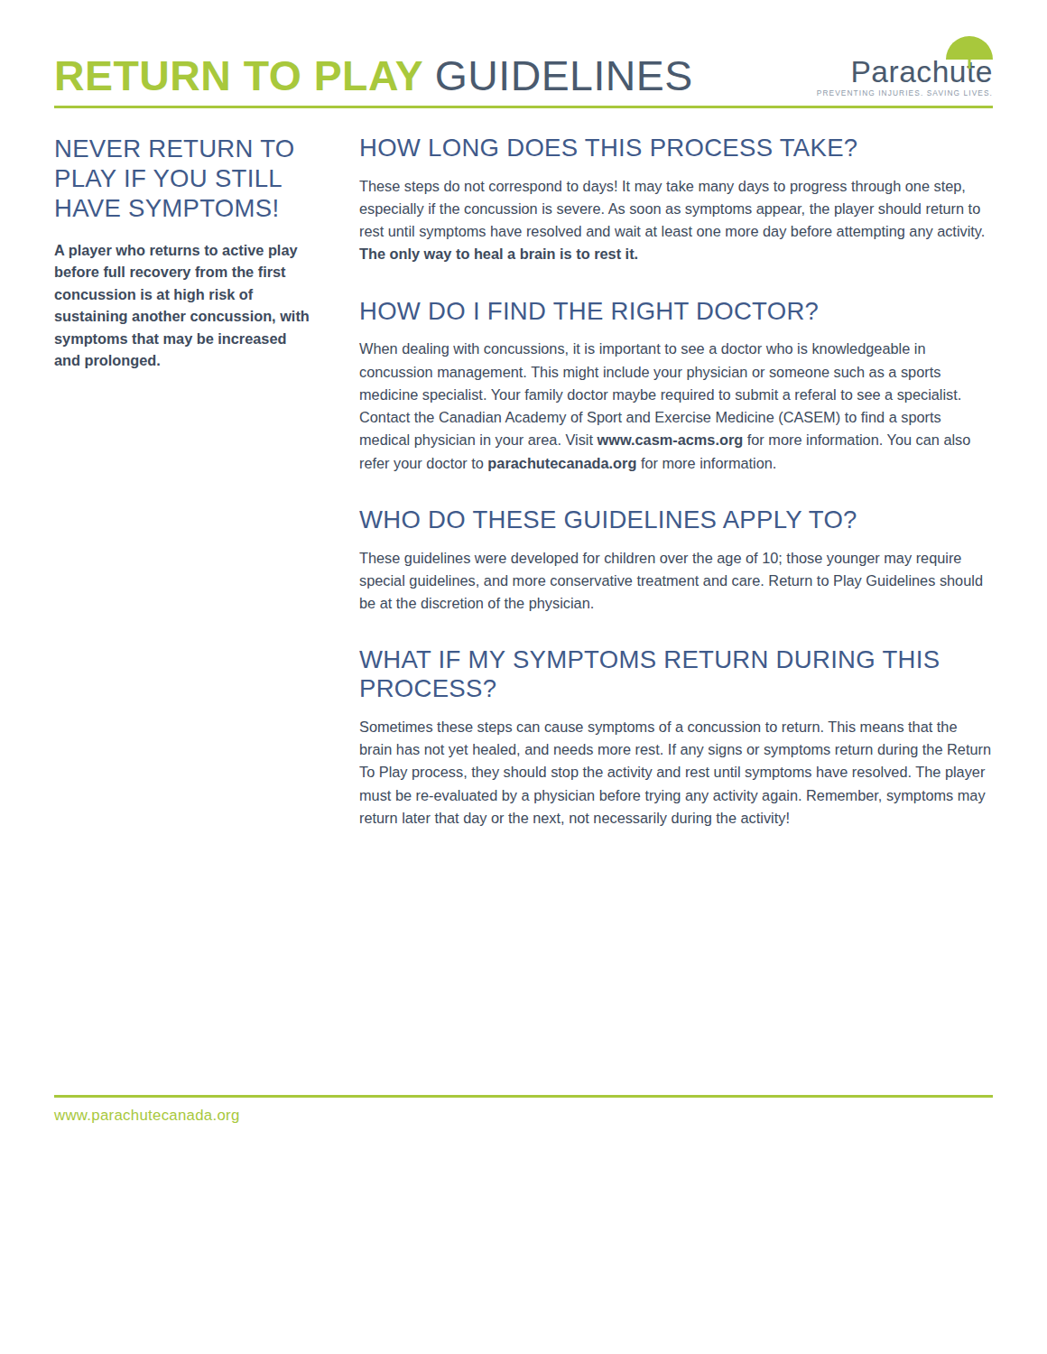Return to Play Guidelines
Parachute
Preventing Injuries. Saving Lives.
Never return to play if you still have symptoms!
A player who returns to active play before full recovery from the first concussion is at high risk of sustaining another concussion, with symptoms that may be increased and prolonged.
How long does this process take?
These steps do not correspond to days! It may take many days to progress through one step, especially if the concussion is severe. As soon as symptoms appear, the player should return to rest until symptoms have resolved and wait at least one more day before attempting any activity. The only way to heal a brain is to rest it.
How do I find the right doctor?
When dealing with concussions, it is important to see a doctor who is knowledgeable in concussion management. This might include your physician or someone such as a sports medicine specialist. Your family doctor maybe required to submit a referal to see a specialist. Contact the Canadian Academy of Sport and Exercise Medicine (CASEM) to find a sports medical physician in your area. Visit www.casm-acms.org for more information. You can also refer your doctor to parachutecanada.org for more information.
Who do these guidelines apply to?
These guidelines were developed for children over the age of 10; those younger may require special guidelines, and more conservative treatment and care. Return to Play Guidelines should be at the discretion of the physician.
What if my symptoms return during this process?
Sometimes these steps can cause symptoms of a concussion to return. This means that the brain has not yet healed, and needs more rest. If any signs or symptoms return during the Return To Play process, they should stop the activity and rest until symptoms have resolved. The player must be re-evaluated by a physician before trying any activity again. Remember, symptoms may return later that day or the next, not necessarily during the activity!
www.parachutecanada.org